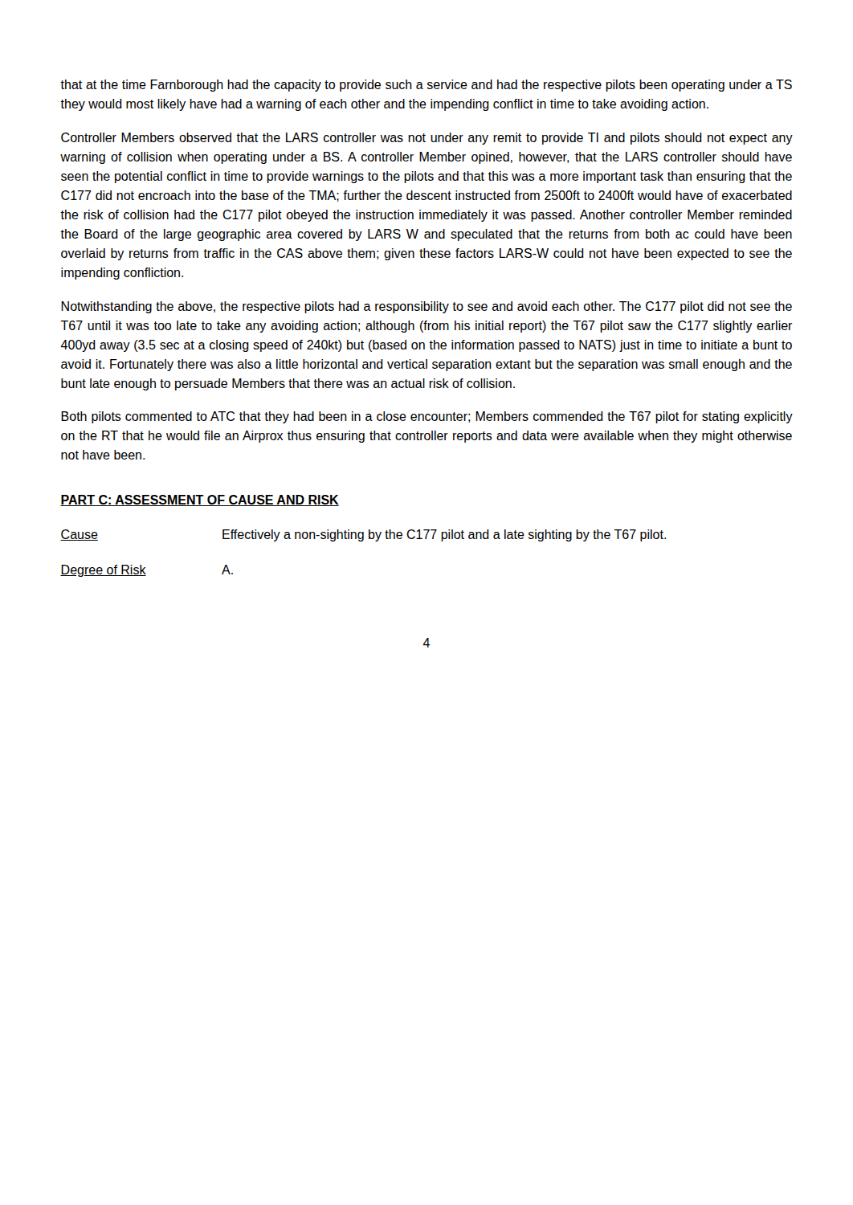that at the time Farnborough had the capacity to provide such a service and had the respective pilots been operating under a TS they would most likely have had a warning of each other and the impending conflict in time to take avoiding action.
Controller Members observed that the LARS controller was not under any remit to provide TI and pilots should not expect any warning of collision when operating under a BS. A controller Member opined, however, that the LARS controller should have seen the potential conflict in time to provide warnings to the pilots and that this was a more important task than ensuring that the C177 did not encroach into the base of the TMA; further the descent instructed from 2500ft to 2400ft would have of exacerbated the risk of collision had the C177 pilot obeyed the instruction immediately it was passed. Another controller Member reminded the Board of the large geographic area covered by LARS W and speculated that the returns from both ac could have been overlaid by returns from traffic in the CAS above them; given these factors LARS-W could not have been expected to see the impending confliction.
Notwithstanding the above, the respective pilots had a responsibility to see and avoid each other. The C177 pilot did not see the T67 until it was too late to take any avoiding action; although (from his initial report) the T67 pilot saw the C177 slightly earlier 400yd away (3.5 sec at a closing speed of 240kt) but (based on the information passed to NATS) just in time to initiate a bunt to avoid it. Fortunately there was also a little horizontal and vertical separation extant but the separation was small enough and the bunt late enough to persuade Members that there was an actual risk of collision.
Both pilots commented to ATC that they had been in a close encounter; Members commended the T67 pilot for stating explicitly on the RT that he would file an Airprox thus ensuring that controller reports and data were available when they might otherwise not have been.
PART C: ASSESSMENT OF CAUSE AND RISK
| Cause | Effectively a non-sighting by the C177 pilot and a late sighting by the T67 pilot. |
| Degree of Risk | A. |
4